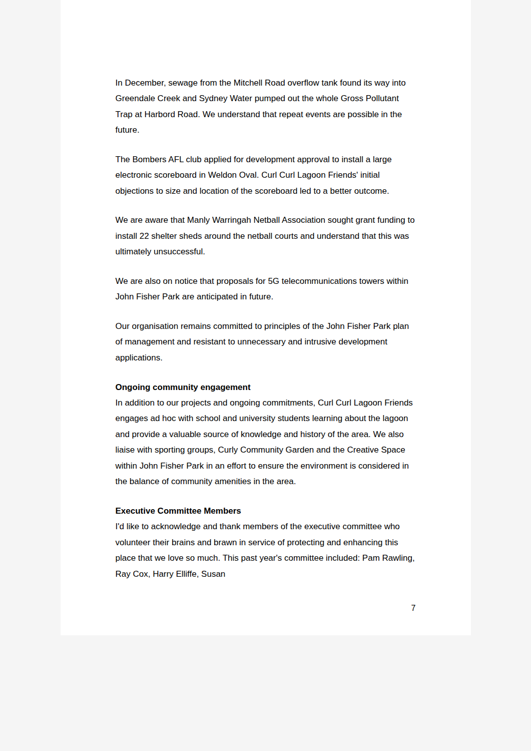In December, sewage from the Mitchell Road overflow tank found its way into Greendale Creek and Sydney Water pumped out the whole Gross Pollutant Trap at Harbord Road. We understand that repeat events are possible in the future.
The Bombers AFL club applied for development approval to install a large electronic scoreboard in Weldon Oval. Curl Curl Lagoon Friends' initial objections to size and location of the scoreboard led to a better outcome.
We are aware that Manly Warringah Netball Association sought grant funding to install 22 shelter sheds around the netball courts and understand that this was ultimately unsuccessful.
We are also on notice that proposals for 5G telecommunications towers within John Fisher Park are anticipated in future.
Our organisation remains committed to principles of the John Fisher Park plan of management and resistant to unnecessary and intrusive development applications.
Ongoing community engagement
In addition to our projects and ongoing commitments, Curl Curl Lagoon Friends engages ad hoc with school and university students learning about the lagoon and provide a valuable source of knowledge and history of the area. We also liaise with sporting groups, Curly Community Garden and the Creative Space within John Fisher Park in an effort to ensure the environment is considered in the balance of community amenities in the area.
Executive Committee Members
I'd like to acknowledge and thank members of the executive committee who volunteer their brains and brawn in service of protecting and enhancing this place that we love so much. This past year's committee included: Pam Rawling, Ray Cox, Harry Elliffe, Susan
7